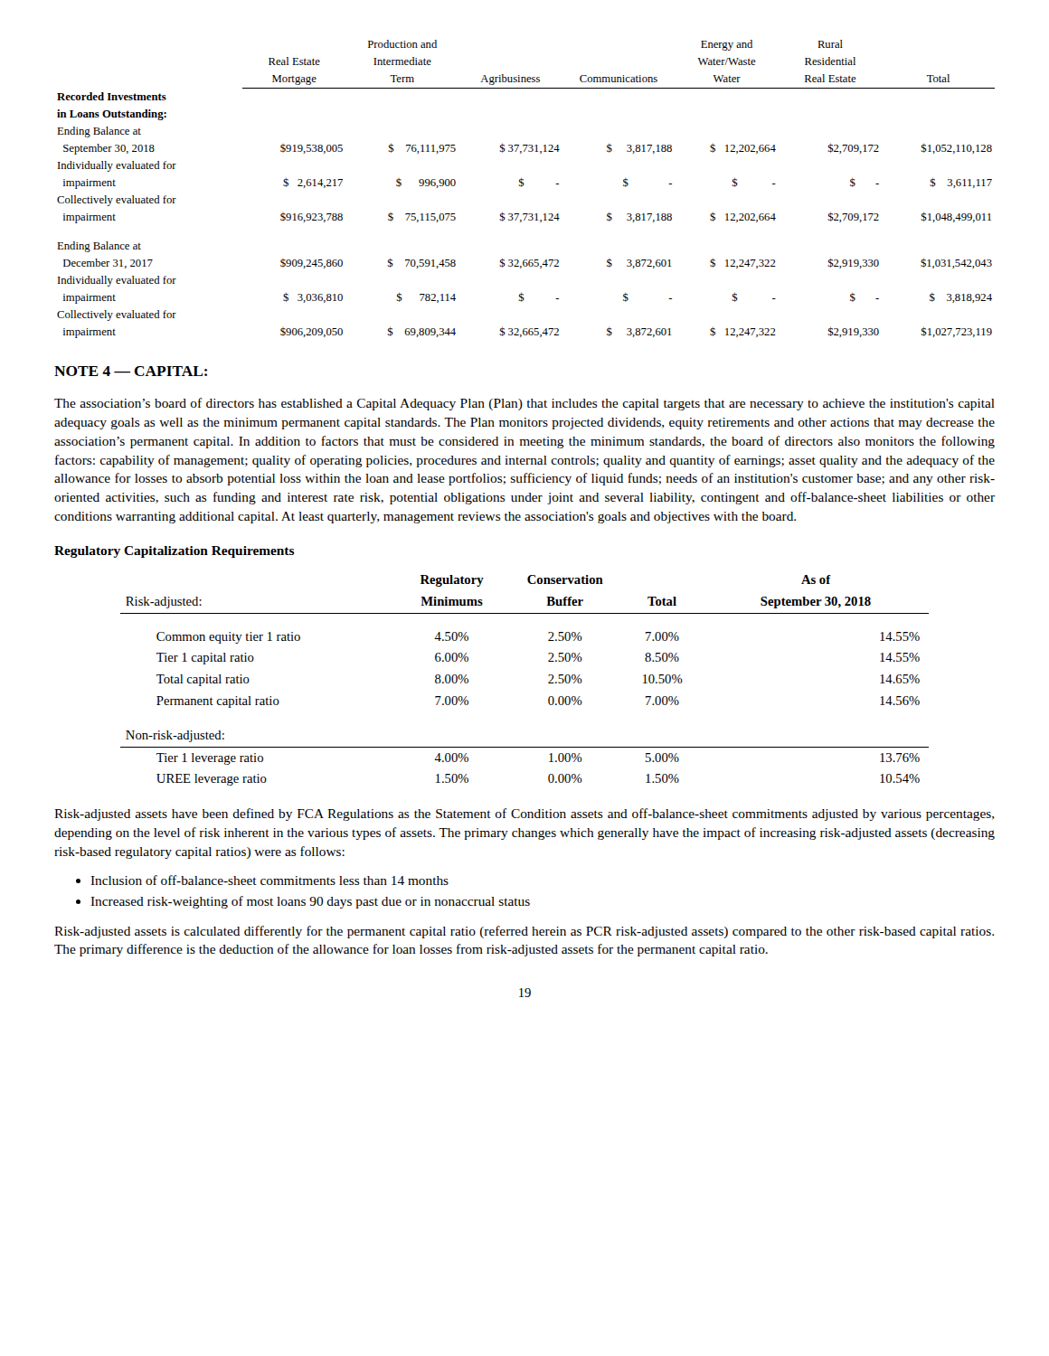| | | Production and | | | Energy and | Rural | |
| --- | --- | --- | --- | --- | --- | --- | --- |
| | Real Estate | Intermediate | | | Water/Waste | Residential | |
| | Mortgage | Term | Agribusiness | Communications | Water | Real Estate | Total |
| Recorded Investments | |
| in Loans Outstanding: | |
| Ending Balance at | |
| September 30, 2018 | $919,538,005 | $ 76,111,975 | $ 37,731,124 | $ 3,817,188 | $ 12,202,664 | $2,709,172 | $1,052,110,128 |
| Individually evaluated for | |
| impairment | $ 2,614,217 | $ 996,900 | $ - | $ - | $ - | $ - | $ 3,611,117 |
| Collectively evaluated for | |
| impairment | $916,923,788 | $ 75,115,075 | $ 37,731,124 | $ 3,817,188 | $ 12,202,664 | $2,709,172 | $1,048,499,011 |
| Ending Balance at | |
| December 31, 2017 | $909,245,860 | $ 70,591,458 | $ 32,665,472 | $ 3,872,601 | $ 12,247,322 | $2,919,330 | $1,031,542,043 |
| Individually evaluated for | |
| impairment | $ 3,036,810 | $ 782,114 | $ - | $ - | $ - | $ - | $ 3,818,924 |
| Collectively evaluated for | |
| impairment | $906,209,050 | $ 69,809,344 | $ 32,665,472 | $ 3,872,601 | $ 12,247,322 | $2,919,330 | $1,027,723,119 |
NOTE 4 — CAPITAL:
The association’s board of directors has established a Capital Adequacy Plan (Plan) that includes the capital targets that are necessary to achieve the institution's capital adequacy goals as well as the minimum permanent capital standards. The Plan monitors projected dividends, equity retirements and other actions that may decrease the association’s permanent capital. In addition to factors that must be considered in meeting the minimum standards, the board of directors also monitors the following factors: capability of management; quality of operating policies, procedures and internal controls; quality and quantity of earnings; asset quality and the adequacy of the allowance for losses to absorb potential loss within the loan and lease portfolios; sufficiency of liquid funds; needs of an institution's customer base; and any other risk-oriented activities, such as funding and interest rate risk, potential obligations under joint and several liability, contingent and off-balance-sheet liabilities or other conditions warranting additional capital. At least quarterly, management reviews the association's goals and objectives with the board.
Regulatory Capitalization Requirements
| | Regulatory | Conservation | | As of |
| --- | --- | --- | --- | --- |
| Risk-adjusted: | Minimums | Buffer | Total | September 30, 2018 |
| Common equity tier 1 ratio | 4.50% | 2.50% | 7.00% | 14.55% |
| Tier 1 capital ratio | 6.00% | 2.50% | 8.50% | 14.55% |
| Total capital ratio | 8.00% | 2.50% | 10.50% | 14.65% |
| Permanent capital ratio | 7.00% | 0.00% | 7.00% | 14.56% |
| Non-risk-adjusted: | |
| Tier 1 leverage ratio | 4.00% | 1.00% | 5.00% | 13.76% |
| UREE leverage ratio | 1.50% | 0.00% | 1.50% | 10.54% |
Risk-adjusted assets have been defined by FCA Regulations as the Statement of Condition assets and off-balance-sheet commitments adjusted by various percentages, depending on the level of risk inherent in the various types of assets. The primary changes which generally have the impact of increasing risk-adjusted assets (decreasing risk-based regulatory capital ratios) were as follows:
Inclusion of off-balance-sheet commitments less than 14 months
Increased risk-weighting of most loans 90 days past due or in nonaccrual status
Risk-adjusted assets is calculated differently for the permanent capital ratio (referred herein as PCR risk-adjusted assets) compared to the other risk-based capital ratios. The primary difference is the deduction of the allowance for loan losses from risk-adjusted assets for the permanent capital ratio.
19